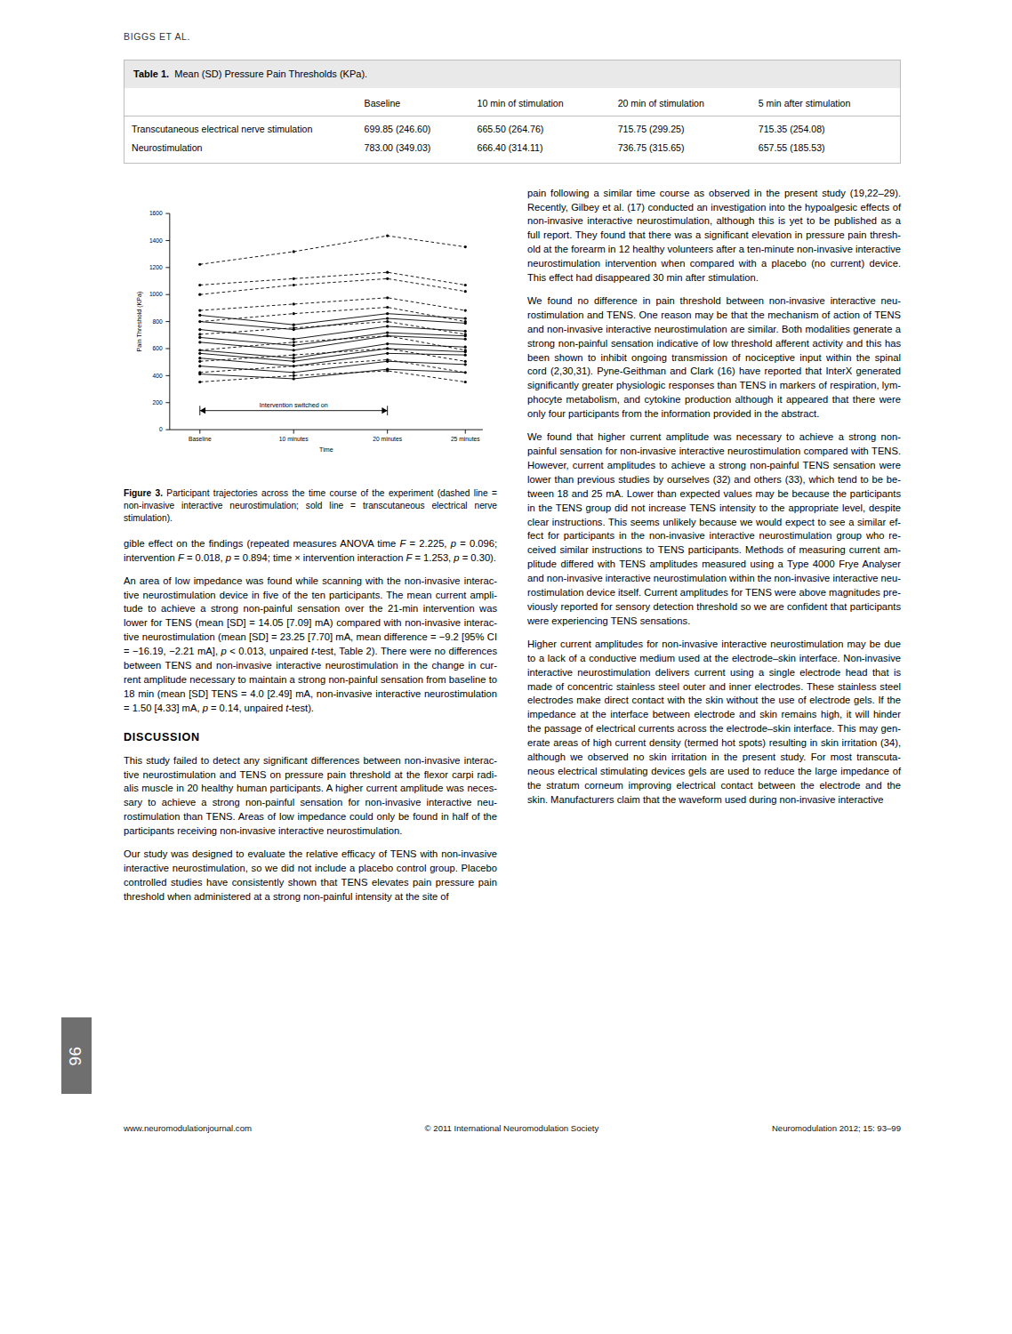Biggs et al.
Table 1. Mean (SD) Pressure Pain Thresholds (KPa).
| | Baseline | 10 min of stimulation | 20 min of stimulation | 5 min after stimulation |
| --- | --- | --- | --- | --- |
| Transcutaneous electrical nerve stimulation | 699.85 (246.60) | 665.50 (264.76) | 715.75 (299.25) | 715.35 (254.08) |
| Neurostimulation | 783.00 (349.03) | 666.40 (314.11) | 736.75 (315.65) | 657.55 (185.53) |
0 200 400 600 800 1000 1200 1400 1600 Pain Threshold (KPa) Baseline 10 minutes 20 minutes 25 minutes Time Intervention switched on
Figure 3. Participant trajectories across the time course of the experiment (dashed line = non-invasive interactive neurostimulation; sold line = transcutaneous electrical nerve stimulation).
gible effect on the findings (repeated measures ANOVA time F = 2.225, p = 0.096; intervention F = 0.018, p = 0.894; time × intervention interaction F = 1.253, p = 0.30).
An area of low impedance was found while scanning with the non-invasive interactive neurostimulation device in five of the ten participants. The mean current amplitude to achieve a strong non-painful sensation over the 21-min intervention was lower for TENS (mean [SD] = 14.05 [7.09] mA) compared with non-invasive interactive neurostimulation (mean [SD] = 23.25 [7.70] mA, mean difference = −9.2 [95% CI = −16.19, −2.21 mA], p < 0.013, unpaired t-test, Table 2). There were no differences between TENS and non-invasive interactive neurostimulation in the change in current amplitude necessary to maintain a strong non-painful sensation from baseline to 18 min (mean [SD] TENS = 4.0 [2.49] mA, non-invasive interactive neurostimulation = 1.50 [4.33] mA, p = 0.14, unpaired t-test).
Discussion
This study failed to detect any significant differences between non-invasive interactive neurostimulation and TENS on pressure pain threshold at the flexor carpi radialis muscle in 20 healthy human participants. A higher current amplitude was necessary to achieve a strong non-painful sensation for non-invasive interactive neurostimulation than TENS. Areas of low impedance could only be found in half of the participants receiving non-invasive interactive neurostimulation.
Our study was designed to evaluate the relative efficacy of TENS with non-invasive interactive neurostimulation, so we did not include a placebo control group. Placebo controlled studies have consistently shown that TENS elevates pain pressure pain threshold when administered at a strong non-painful intensity at the site of
pain following a similar time course as observed in the present study (19,22–29). Recently, Gilbey et al. (17) conducted an investigation into the hypoalgesic effects of non-invasive interactive neurostimulation, although this is yet to be published as a full report. They found that there was a significant elevation in pressure pain threshold at the forearm in 12 healthy volunteers after a ten-minute non-invasive interactive neurostimulation intervention when compared with a placebo (no current) device. This effect had disappeared 30 min after stimulation.
We found no difference in pain threshold between non-invasive interactive neurostimulation and TENS. One reason may be that the mechanism of action of TENS and non-invasive interactive neurostimulation are similar. Both modalities generate a strong non-painful sensation indicative of low threshold afferent activity and this has been shown to inhibit ongoing transmission of nociceptive input within the spinal cord (2,30,31). Pyne-Geithman and Clark (16) have reported that InterX generated significantly greater physiologic responses than TENS in markers of respiration, lymphocyte metabolism, and cytokine production although it appeared that there were only four participants from the information provided in the abstract.
We found that higher current amplitude was necessary to achieve a strong non-painful sensation for non-invasive interactive neurostimulation compared with TENS. However, current amplitudes to achieve a strong non-painful TENS sensation were lower than previous studies by ourselves (32) and others (33), which tend to be between 18 and 25 mA. Lower than expected values may be because the participants in the TENS group did not increase TENS intensity to the appropriate level, despite clear instructions. This seems unlikely because we would expect to see a similar effect for participants in the non-invasive interactive neurostimulation group who received similar instructions to TENS participants. Methods of measuring current amplitude differed with TENS amplitudes measured using a Type 4000 Frye Analyser and non-invasive interactive neurostimulation within the non-invasive interactive neurostimulation device itself. Current amplitudes for TENS were above magnitudes previously reported for sensory detection threshold so we are confident that participants were experiencing TENS sensations.
Higher current amplitudes for non-invasive interactive neurostimulation may be due to a lack of a conductive medium used at the electrode–skin interface. Non-invasive interactive neurostimulation delivers current using a single electrode head that is made of concentric stainless steel outer and inner electrodes. These stainless steel electrodes make direct contact with the skin without the use of electrode gels. If the impedance at the interface between electrode and skin remains high, it will hinder the passage of electrical currents across the electrode–skin interface. This may generate areas of high current density (termed hot spots) resulting in skin irritation (34), although we observed no skin irritation in the present study. For most transcutaneous electrical stimulating devices gels are used to reduce the large impedance of the stratum corneum improving electrical contact between the electrode and the skin. Manufacturers claim that the waveform used during non-invasive interactive
96
www.neuromodulationjournal.com
© 2011 International Neuromodulation Society
Neuromodulation 2012; 15: 93–99